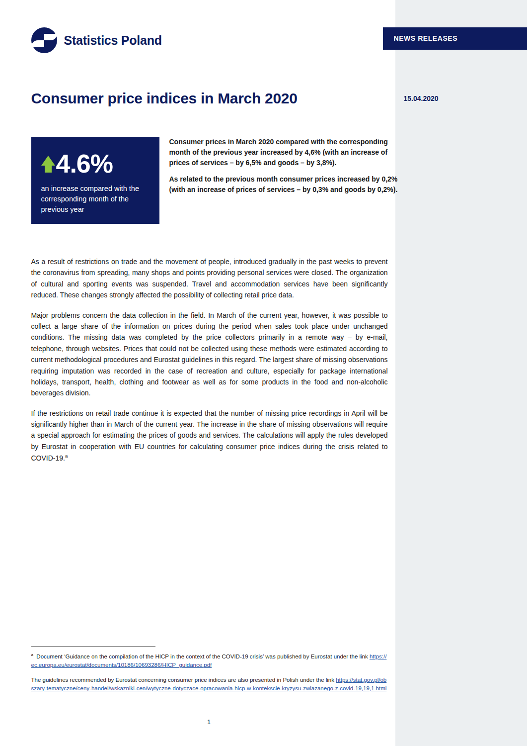NEWS RELEASES
Statistics Poland
Consumer price indices in March 2020
15.04.2020
4.6%
an increase compared with the corresponding month of the previous year
Consumer prices in March 2020 compared with the corresponding month of the previous year increased by 4,6% (with an increase of prices of services – by 6,5% and goods – by 3,8%).
As related to the previous month consumer prices increased by 0,2% (with an increase of prices of services – by 0,3% and goods by 0,2%).
As a result of restrictions on trade and the movement of people, introduced gradually in the past weeks to prevent the coronavirus from spreading, many shops and points providing personal services were closed. The organization of cultural and sporting events was suspended. Travel and accommodation services have been significantly reduced. These changes strongly affected the possibility of collecting retail price data.
Major problems concern the data collection in the field. In March of the current year, however, it was possible to collect a large share of the information on prices during the period when sales took place under unchanged conditions. The missing data was completed by the price collectors primarily in a remote way – by e-mail, telephone, through websites. Prices that could not be collected using these methods were estimated according to current methodological procedures and Eurostat guidelines in this regard. The largest share of missing observations requiring imputation was recorded in the case of recreation and culture, especially for package international holidays, transport, health, clothing and footwear as well as for some products in the food and non-alcoholic beverages division.
If the restrictions on retail trade continue it is expected that the number of missing price recordings in April will be significantly higher than in March of the current year. The increase in the share of missing observations will require a special approach for estimating the prices of goods and services. The calculations will apply the rules developed by Eurostat in cooperation with EU countries for calculating consumer price indices during the crisis related to COVID-19.a
a Document ‘Guidance on the compilation of the HICP in the context of the COVID-19 crisis’ was published by Eurostat under the link https://ec.europa.eu/eurostat/documents/10186/10693286/HICP_guidance.pdf
The guidelines recommended by Eurostat concerning consumer price indices are also presented in Polish under the link https://stat.gov.pl/obszary-tematyczne/ceny-handel/wskazniki-cen/wytyczne-dotyczace-opracowania-hicp-w-kontekscie-kryzysu-zwiazanego-z-covid-19,19,1.html
1